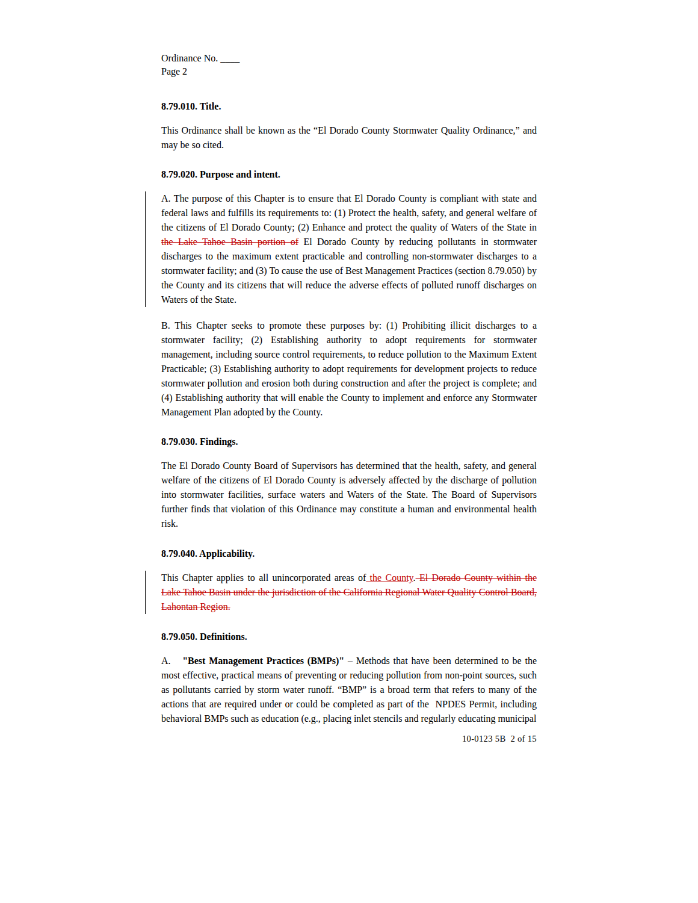Ordinance No. ____
Page 2
8.79.010. Title.
This Ordinance shall be known as the “El Dorado County Stormwater Quality Ordinance,” and may be so cited.
8.79.020. Purpose and intent.
A. The purpose of this Chapter is to ensure that El Dorado County is compliant with state and federal laws and fulfills its requirements to: (1) Protect the health, safety, and general welfare of the citizens of El Dorado County; (2) Enhance and protect the quality of Waters of the State in the Lake Tahoe Basin portion of El Dorado County by reducing pollutants in stormwater discharges to the maximum extent practicable and controlling non-stormwater discharges to a stormwater facility; and (3) To cause the use of Best Management Practices (section 8.79.050) by the County and its citizens that will reduce the adverse effects of polluted runoff discharges on Waters of the State.
B. This Chapter seeks to promote these purposes by: (1) Prohibiting illicit discharges to a stormwater facility; (2) Establishing authority to adopt requirements for stormwater management, including source control requirements, to reduce pollution to the Maximum Extent Practicable; (3) Establishing authority to adopt requirements for development projects to reduce stormwater pollution and erosion both during construction and after the project is complete; and (4) Establishing authority that will enable the County to implement and enforce any Stormwater Management Plan adopted by the County.
8.79.030. Findings.
The El Dorado County Board of Supervisors has determined that the health, safety, and general welfare of the citizens of El Dorado County is adversely affected by the discharge of pollution into stormwater facilities, surface waters and Waters of the State. The Board of Supervisors further finds that violation of this Ordinance may constitute a human and environmental health risk.
8.79.040. Applicability.
This Chapter applies to all unincorporated areas of the County. El Dorado County within the Lake Tahoe Basin under the jurisdiction of the California Regional Water Quality Control Board, Lahontan Region.
8.79.050. Definitions.
A."Best Management Practices (BMPs)" – Methods that have been determined to be the most effective, practical means of preventing or reducing pollution from non-point sources, such as pollutants carried by storm water runoff. “BMP” is a broad term that refers to many of the actions that are required under or could be completed as part of the NPDES Permit, including behavioral BMPs such as education (e.g., placing inlet stencils and regularly educating municipal
10-0123 5B 2 of 15